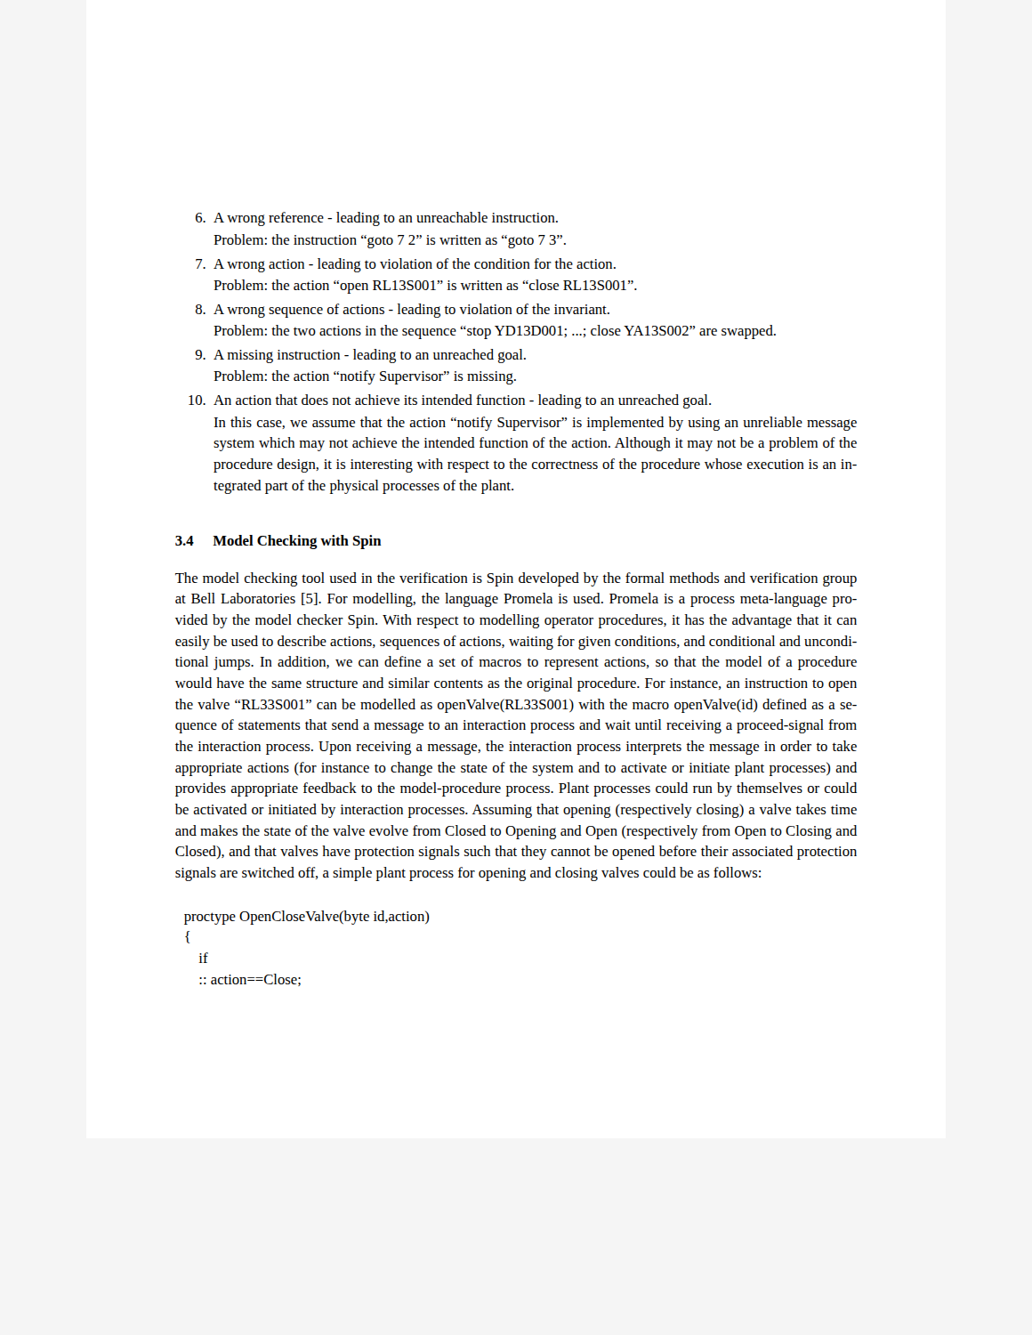6.
A wrong reference - leading to an unreachable instruction.
Problem: the instruction “goto 7 2” is written as “goto 7 3”.
7.
A wrong action - leading to violation of the condition for the action.
Problem: the action “open RL13S001” is written as “close RL13S001”.
8.
A wrong sequence of actions - leading to violation of the invariant.
Problem: the two actions in the sequence “stop YD13D001; ...; close YA13S002” are swapped.
9.
A missing instruction - leading to an unreached goal.
Problem: the action “notify Supervisor” is missing.
10.
An action that does not achieve its intended function - leading to an unreached goal.
In this case, we assume that the action “notify Supervisor” is implemented by using an unreliable message system which may not achieve the intended function of the action. Although it may not be a problem of the procedure design, it is interesting with respect to the correctness of the procedure whose execution is an integrated part of the physical processes of the plant.
3.4 Model Checking with Spin
The model checking tool used in the verification is Spin developed by the formal methods and verification group at Bell Laboratories [5]. For modelling, the language Promela is used. Promela is a process meta-language provided by the model checker Spin. With respect to modelling operator procedures, it has the advantage that it can easily be used to describe actions, sequences of actions, waiting for given conditions, and conditional and unconditional jumps. In addition, we can define a set of macros to represent actions, so that the model of a procedure would have the same structure and similar contents as the original procedure. For instance, an instruction to open the valve “RL33S001” can be modelled as openValve(RL33S001) with the macro openValve(id) defined as a sequence of statements that send a message to an interaction process and wait until receiving a proceed-signal from the interaction process. Upon receiving a message, the interaction process interprets the message in order to take appropriate actions (for instance to change the state of the system and to activate or initiate plant processes) and provides appropriate feedback to the model-procedure process. Plant processes could run by themselves or could be activated or initiated by interaction processes. Assuming that opening (respectively closing) a valve takes time and makes the state of the valve evolve from Closed to Opening and Open (respectively from Open to Closing and Closed), and that valves have protection signals such that they cannot be opened before their associated protection signals are switched off, a simple plant process for opening and closing valves could be as follows:
proctype OpenCloseValve(byte id,action)
{
    if
    :: action==Close;